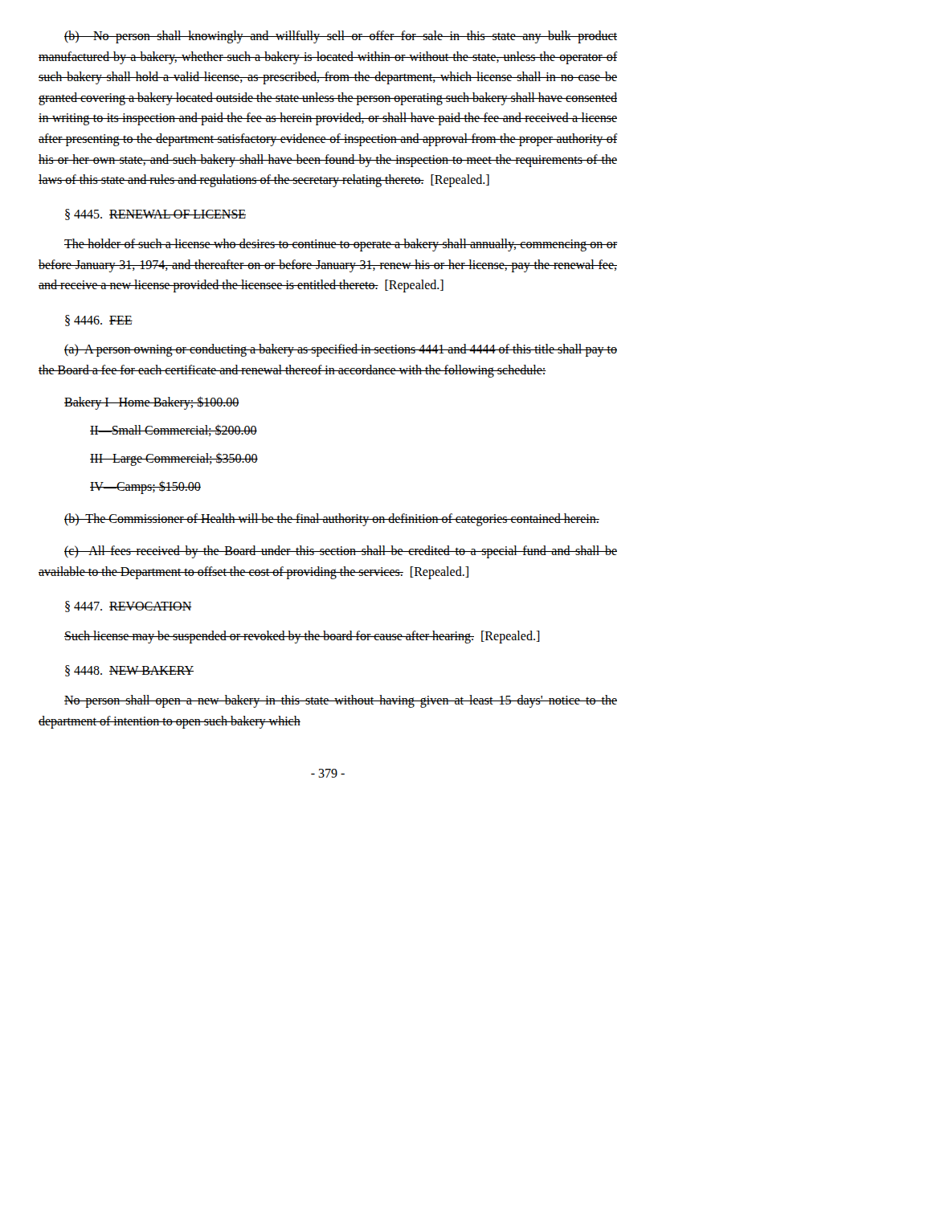(b) No person shall knowingly and willfully sell or offer for sale in this state any bulk product manufactured by a bakery, whether such a bakery is located within or without the state, unless the operator of such bakery shall hold a valid license, as prescribed, from the department, which license shall in no case be granted covering a bakery located outside the state unless the person operating such bakery shall have consented in writing to its inspection and paid the fee as herein provided, or shall have paid the fee and received a license after presenting to the department satisfactory evidence of inspection and approval from the proper authority of his or her own state, and such bakery shall have been found by the inspection to meet the requirements of the laws of this state and rules and regulations of the secretary relating thereto. [Repealed.]
§ 4445. RENEWAL OF LICENSE
The holder of such a license who desires to continue to operate a bakery shall annually, commencing on or before January 31, 1974, and thereafter on or before January 31, renew his or her license, pay the renewal fee, and receive a new license provided the licensee is entitled thereto. [Repealed.]
§ 4446. FEE
(a) A person owning or conducting a bakery as specified in sections 4441 and 4444 of this title shall pay to the Board a fee for each certificate and renewal thereof in accordance with the following schedule:
Bakery I Home Bakery; $100.00
II—Small Commercial; $200.00
III Large Commercial; $350.00
IV—Camps; $150.00
(b) The Commissioner of Health will be the final authority on definition of categories contained herein.
(c) All fees received by the Board under this section shall be credited to a special fund and shall be available to the Department to offset the cost of providing the services. [Repealed.]
§ 4447. REVOCATION
Such license may be suspended or revoked by the board for cause after hearing. [Repealed.]
§ 4448. NEW BAKERY
No person shall open a new bakery in this state without having given at least 15 days' notice to the department of intention to open such bakery which
- 379 -